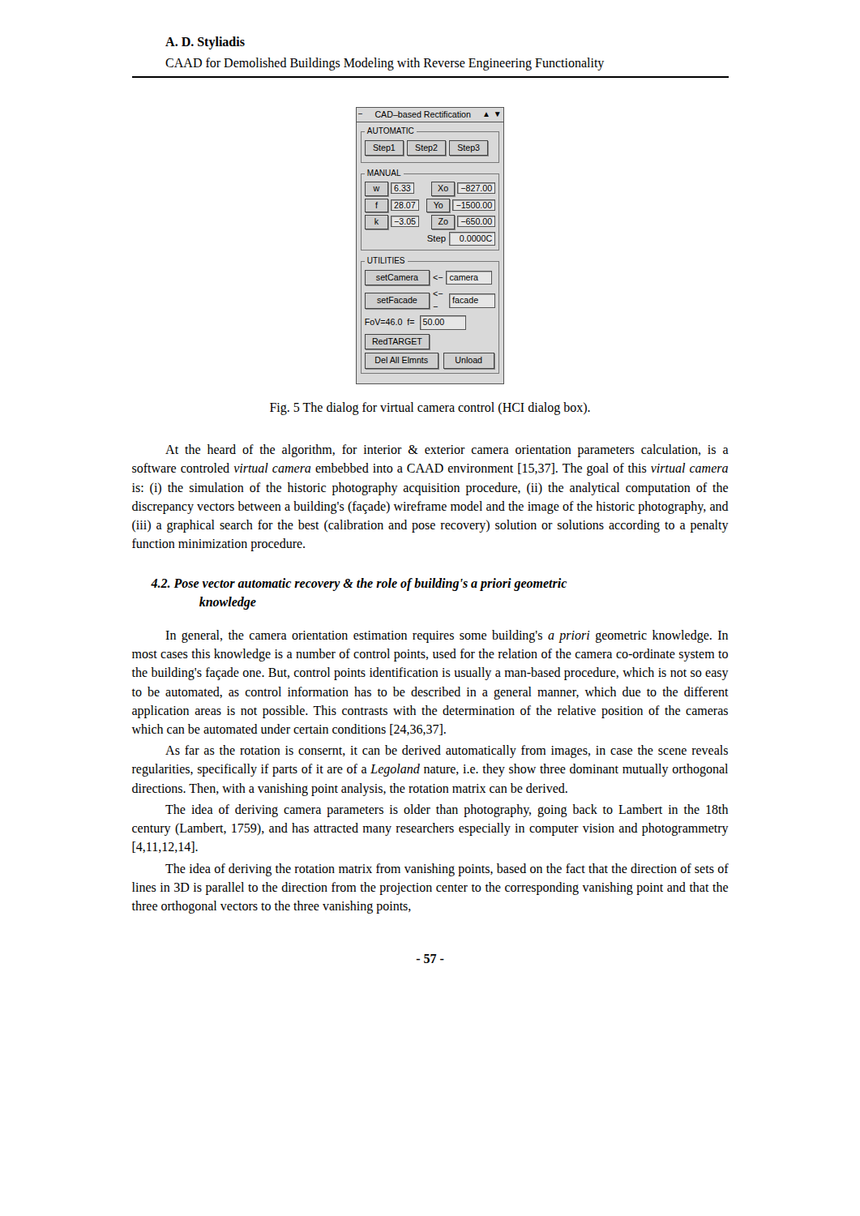A. D. Styliadis
CAAD for Demolished Buildings Modeling with Reverse Engineering Functionality
− CAD–based Rectification ▲ ▼
AUTOMATIC
Step1 Step2 Step3
MANUAL
w 6.33 Xo −827.00
f 28.07 Yo −1500.00
k −3.05 Zo −650.00
Step 0.0000C
UTILITIES
setCamera <− camera
setFacade <−− facade
FoV=46.0 f= 50.00
RedTARGET
Del All Elmnts Unload
Fig. 5 The dialog for virtual camera control (HCI dialog box).
At the heard of the algorithm, for interior & exterior camera orientation parameters calculation, is a software controled virtual camera embebbed into a CAAD environment [15,37]. The goal of this virtual camera is: (i) the simulation of the historic photography acquisition procedure, (ii) the analytical computation of the discrepancy vectors between a building's (façade) wireframe model and the image of the historic photography, and (iii) a graphical search for the best (calibration and pose recovery) solution or solutions according to a penalty function minimization procedure.
4.2. Pose vector automatic recovery & the role of building's a priori geometric knowledge
In general, the camera orientation estimation requires some building's a priori geometric knowledge. In most cases this knowledge is a number of control points, used for the relation of the camera co-ordinate system to the building's façade one. But, control points identification is usually a man-based procedure, which is not so easy to be automated, as control information has to be described in a general manner, which due to the different application areas is not possible. This contrasts with the determination of the relative position of the cameras which can be automated under certain conditions [24,36,37].
As far as the rotation is consernt, it can be derived automatically from images, in case the scene reveals regularities, specifically if parts of it are of a Legoland nature, i.e. they show three dominant mutually orthogonal directions. Then, with a vanishing point analysis, the rotation matrix can be derived.
The idea of deriving camera parameters is older than photography, going back to Lambert in the 18th century (Lambert, 1759), and has attracted many researchers especially in computer vision and photogrammetry [4,11,12,14].
The idea of deriving the rotation matrix from vanishing points, based on the fact that the direction of sets of lines in 3D is parallel to the direction from the projection center to the corresponding vanishing point and that the three orthogonal vectors to the three vanishing points,
- 57 -